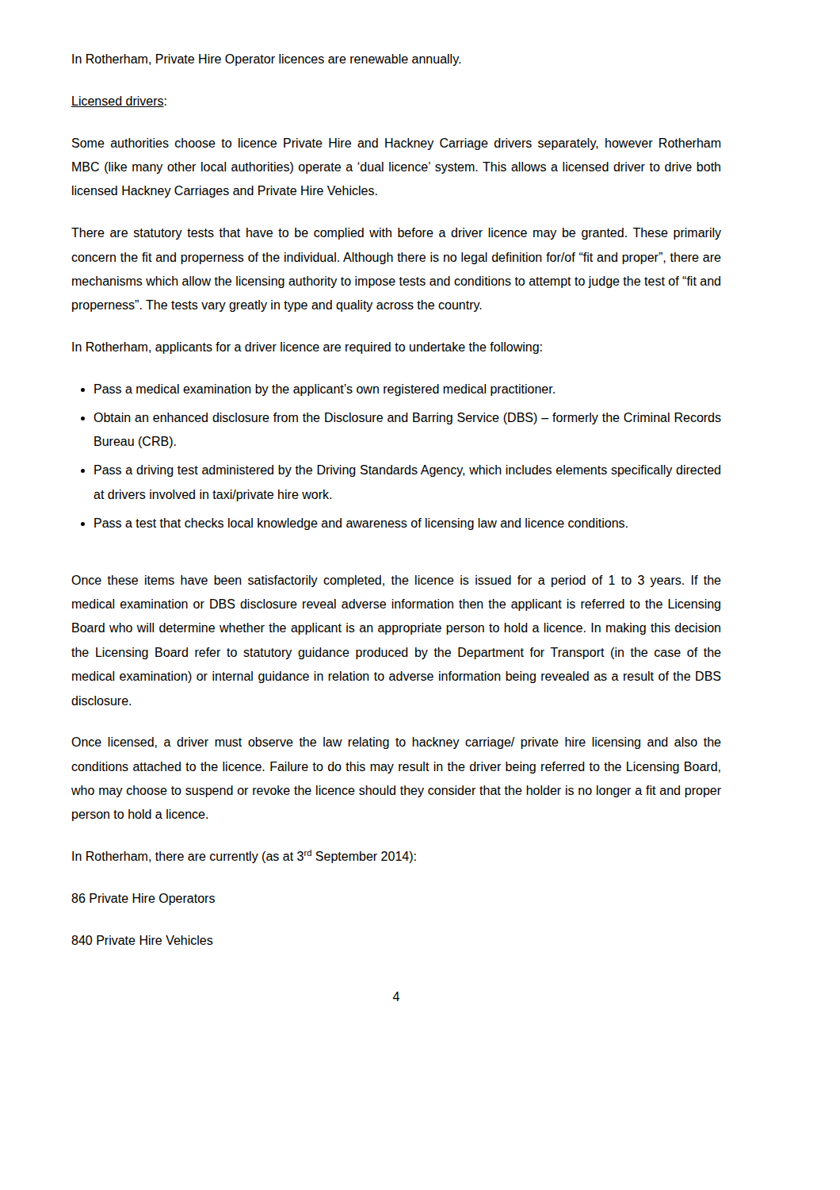In Rotherham, Private Hire Operator licences are renewable annually.
Licensed drivers:
Some authorities choose to licence Private Hire and Hackney Carriage drivers separately, however Rotherham MBC (like many other local authorities) operate a ‘dual licence’ system. This allows a licensed driver to drive both licensed Hackney Carriages and Private Hire Vehicles.
There are statutory tests that have to be complied with before a driver licence may be granted. These primarily concern the fit and properness of the individual. Although there is no legal definition for/of “fit and proper”, there are mechanisms which allow the licensing authority to impose tests and conditions to attempt to judge the test of “fit and properness”. The tests vary greatly in type and quality across the country.
In Rotherham, applicants for a driver licence are required to undertake the following:
Pass a medical examination by the applicant’s own registered medical practitioner.
Obtain an enhanced disclosure from the Disclosure and Barring Service (DBS) – formerly the Criminal Records Bureau (CRB).
Pass a driving test administered by the Driving Standards Agency, which includes elements specifically directed at drivers involved in taxi/private hire work.
Pass a test that checks local knowledge and awareness of licensing law and licence conditions.
Once these items have been satisfactorily completed, the licence is issued for a period of 1 to 3 years. If the medical examination or DBS disclosure reveal adverse information then the applicant is referred to the Licensing Board who will determine whether the applicant is an appropriate person to hold a licence. In making this decision the Licensing Board refer to statutory guidance produced by the Department for Transport (in the case of the medical examination) or internal guidance in relation to adverse information being revealed as a result of the DBS disclosure.
Once licensed, a driver must observe the law relating to hackney carriage/ private hire licensing and also the conditions attached to the licence. Failure to do this may result in the driver being referred to the Licensing Board, who may choose to suspend or revoke the licence should they consider that the holder is no longer a fit and proper person to hold a licence.
In Rotherham, there are currently (as at 3rd September 2014):
86 Private Hire Operators
840 Private Hire Vehicles
4